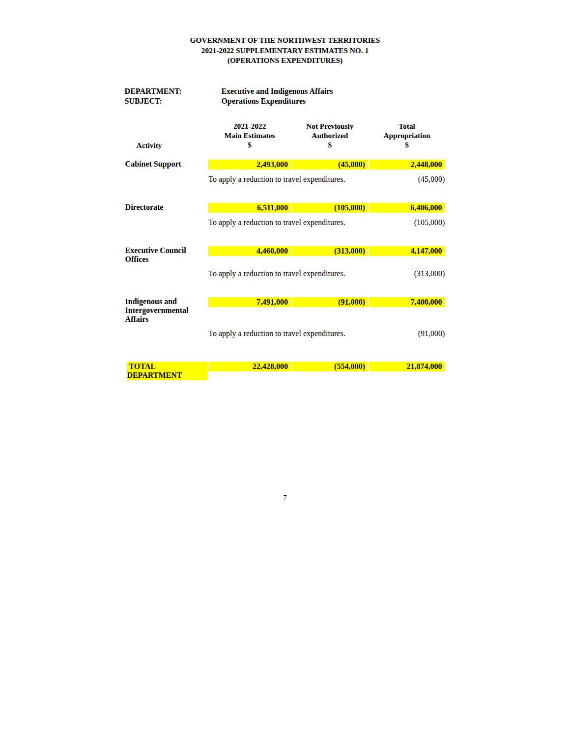GOVERNMENT OF THE NORTHWEST TERRITORIES
2021-2022 SUPPLEMENTARY ESTIMATES NO. 1
(OPERATIONS EXPENDITURES)
| DEPARTMENT: | Executive and Indigenous Affairs |
| SUBJECT: | Operations Expenditures |
| Activity | 2021-2022 Main Estimates $ | Not Previously Authorized $ | Total Appropriation $ |
| --- | --- | --- | --- |
| Cabinet Support | 2,493,000 | (45,000) | 2,448,000 |
| | To apply a reduction to travel expenditures. | (45,000) |
| Directorate | 6,511,000 | (105,000) | 6,406,000 |
| | To apply a reduction to travel expenditures. | (105,000) |
| Executive Council Offices | 4,460,000 | (313,000) | 4,147,000 |
| | To apply a reduction to travel expenditures. | (313,000) |
| Indigenous and Intergovernmental Affairs | 7,491,000 | (91,000) | 7,400,000 |
| | To apply a reduction to travel expenditures. | (91,000) |
| TOTAL DEPARTMENT | 22,428,000 | (554,000) | 21,874,000 |
7